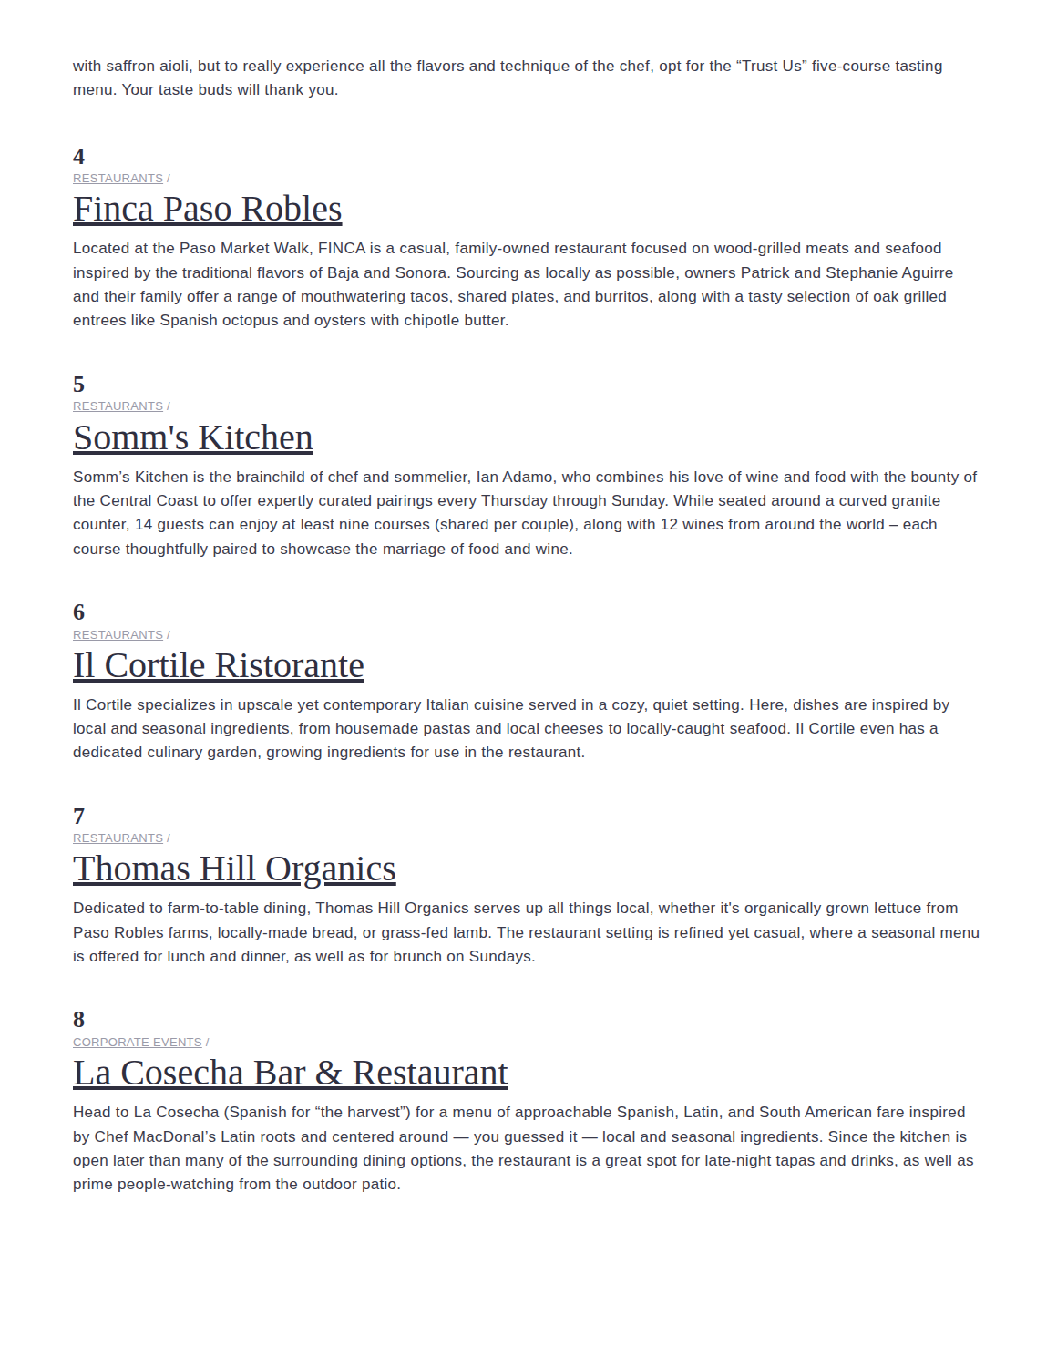with saffron aioli, but to really experience all the flavors and technique of the chef, opt for the “Trust Us” five-course tasting menu. Your taste buds will thank you.
4
RESTAURANTS /
Finca Paso Robles
Located at the Paso Market Walk, FINCA is a casual, family-owned restaurant focused on wood-grilled meats and seafood inspired by the traditional flavors of Baja and Sonora. Sourcing as locally as possible, owners Patrick and Stephanie Aguirre and their family offer a range of mouthwatering tacos, shared plates, and burritos, along with a tasty selection of oak grilled entrees like Spanish octopus and oysters with chipotle butter.
5
RESTAURANTS /
Somm's Kitchen
Somm’s Kitchen is the brainchild of chef and sommelier, Ian Adamo, who combines his love of wine and food with the bounty of the Central Coast to offer expertly curated pairings every Thursday through Sunday. While seated around a curved granite counter, 14 guests can enjoy at least nine courses (shared per couple), along with 12 wines from around the world – each course thoughtfully paired to showcase the marriage of food and wine.
6
RESTAURANTS /
Il Cortile Ristorante
Il Cortile specializes in upscale yet contemporary Italian cuisine served in a cozy, quiet setting. Here, dishes are inspired by local and seasonal ingredients, from housemade pastas and local cheeses to locally-caught seafood. Il Cortile even has a dedicated culinary garden, growing ingredients for use in the restaurant.
7
RESTAURANTS /
Thomas Hill Organics
Dedicated to farm-to-table dining, Thomas Hill Organics serves up all things local, whether it's organically grown lettuce from Paso Robles farms, locally-made bread, or grass-fed lamb. The restaurant setting is refined yet casual, where a seasonal menu is offered for lunch and dinner, as well as for brunch on Sundays.
8
CORPORATE EVENTS /
La Cosecha Bar & Restaurant
Head to La Cosecha (Spanish for “the harvest”) for a menu of approachable Spanish, Latin, and South American fare inspired by Chef MacDonal’s Latin roots and centered around — you guessed it — local and seasonal ingredients. Since the kitchen is open later than many of the surrounding dining options, the restaurant is a great spot for late-night tapas and drinks, as well as prime people-watching from the outdoor patio.